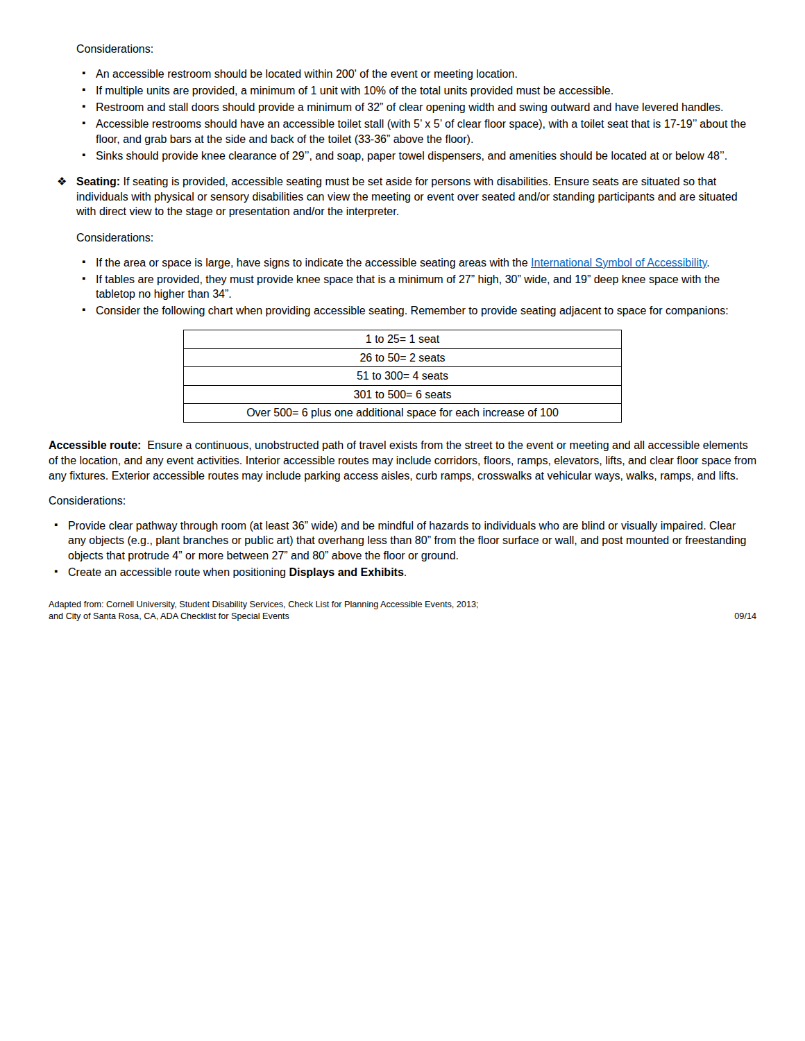Considerations:
An accessible restroom should be located within 200' of the event or meeting location.
If multiple units are provided, a minimum of 1 unit with 10% of the total units provided must be accessible.
Restroom and stall doors should provide a minimum of 32” of clear opening width and swing outward and have levered handles.
Accessible restrooms should have an accessible toilet stall (with 5’ x 5’ of clear floor space), with a toilet seat that is 17-19’’ about the floor, and grab bars at the side and back of the toilet (33-36” above the floor).
Sinks should provide knee clearance of 29’’, and soap, paper towel dispensers, and amenities should be located at or below 48’’.
Seating: If seating is provided, accessible seating must be set aside for persons with disabilities. Ensure seats are situated so that individuals with physical or sensory disabilities can view the meeting or event over seated and/or standing participants and are situated with direct view to the stage or presentation and/or the interpreter.
Considerations:
If the area or space is large, have signs to indicate the accessible seating areas with the International Symbol of Accessibility.
If tables are provided, they must provide knee space that is a minimum of 27” high, 30” wide, and 19” deep knee space with the tabletop no higher than 34”.
Consider the following chart when providing accessible seating. Remember to provide seating adjacent to space for companions:
| 1 to 25= 1 seat |
| 26 to 50= 2 seats |
| 51 to 300= 4 seats |
| 301 to 500= 6 seats |
| Over 500= 6 plus one additional space for each increase of 100 |
Accessible route: Ensure a continuous, unobstructed path of travel exists from the street to the event or meeting and all accessible elements of the location, and any event activities. Interior accessible routes may include corridors, floors, ramps, elevators, lifts, and clear floor space from any fixtures. Exterior accessible routes may include parking access aisles, curb ramps, crosswalks at vehicular ways, walks, ramps, and lifts.
Considerations:
Provide clear pathway through room (at least 36” wide) and be mindful of hazards to individuals who are blind or visually impaired. Clear any objects (e.g., plant branches or public art) that overhang less than 80” from the floor surface or wall, and post mounted or freestanding objects that protrude 4” or more between 27” and 80” above the floor or ground.
Create an accessible route when positioning Displays and Exhibits.
Adapted from: Cornell University, Student Disability Services, Check List for Planning Accessible Events, 2013;
and City of Santa Rosa, CA, ADA Checklist for Special Events 09/14